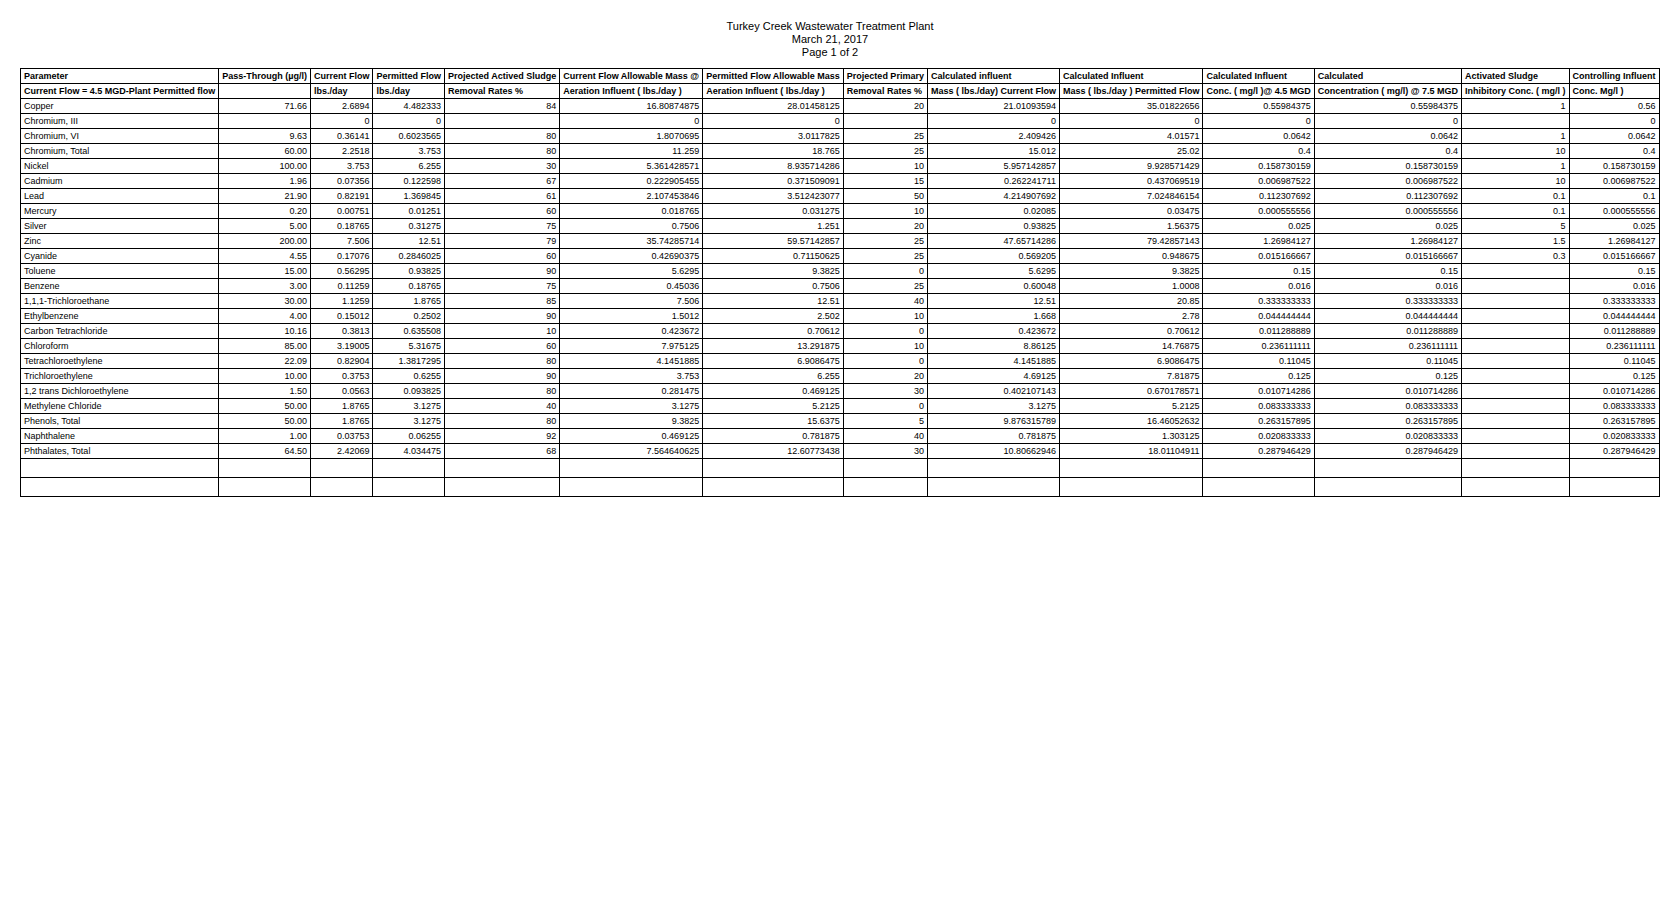Turkey Creek Wastewater Treatment Plant
March 21, 2017
Page 1 of 2
| Parameter | Pass-Through (µg/l) | Current Flow | Permitted Flow | Projected Actived Sludge | Current Flow Allowable Mass @ | Permitted Flow Allowable Mass | Projected Primary | Calculated influent | Calculated Influent | Calculated Influent | Calculated | Activated Sludge | Controlling Influent |
| --- | --- | --- | --- | --- | --- | --- | --- | --- | --- | --- | --- | --- | --- |
| Current Flow = 4.5 MGD-Plant Permitted flow | | lbs./day | lbs./day | Removal Rates % | Aeration Influent ( lbs./day ) | Aeration Influent ( lbs./day ) | Removal Rates % | Mass ( lbs./day) Current Flow | Mass ( lbs./day ) Permitted Flow | Conc. ( mg/l )@ 4.5 MGD | Concentration ( mg/l) @ 7.5 MGD | Inhibitory Conc. ( mg/l ) | Conc. Mg/l ) |
| Copper | 71.66 | 2.6894 | 4.482333 | 84 | 16.80874875 | 28.01458125 | 20 | 21.01093594 | 35.01822656 | 0.55984375 | 0.55984375 | 1 | 0.56 |
| Chromium, III | | 0 | 0 | | 0 | 0 | | 0 | 0 | 0 | 0 | | 0 |
| Chromium, VI | 9.63 | 0.36141 | 0.6023565 | 80 | 1.8070695 | 3.0117825 | 25 | 2.409426 | 4.01571 | 0.0642 | 0.0642 | 1 | 0.0642 |
| Chromium, Total | 60.00 | 2.2518 | 3.753 | 80 | 11.259 | 18.765 | 25 | 15.012 | 25.02 | 0.4 | 0.4 | 10 | 0.4 |
| Nickel | 100.00 | 3.753 | 6.255 | 30 | 5.361428571 | 8.935714286 | 10 | 5.957142857 | 9.928571429 | 0.158730159 | 0.158730159 | 1 | 0.158730159 |
| Cadmium | 1.96 | 0.07356 | 0.122598 | 67 | 0.222905455 | 0.371509091 | 15 | 0.262241711 | 0.437069519 | 0.006987522 | 0.006987522 | 10 | 0.006987522 |
| Lead | 21.90 | 0.82191 | 1.369845 | 61 | 2.107453846 | 3.512423077 | 50 | 4.214907692 | 7.024846154 | 0.112307692 | 0.112307692 | 0.1 | 0.1 |
| Mercury | 0.20 | 0.00751 | 0.01251 | 60 | 0.018765 | 0.031275 | 10 | 0.02085 | 0.03475 | 0.000555556 | 0.000555556 | 0.1 | 0.000555556 |
| Silver | 5.00 | 0.18765 | 0.31275 | 75 | 0.7506 | 1.251 | 20 | 0.93825 | 1.56375 | 0.025 | 0.025 | 5 | 0.025 |
| Zinc | 200.00 | 7.506 | 12.51 | 79 | 35.74285714 | 59.57142857 | 25 | 47.65714286 | 79.42857143 | 1.26984127 | 1.26984127 | 1.5 | 1.26984127 |
| Cyanide | 4.55 | 0.17076 | 0.2846025 | 60 | 0.42690375 | 0.71150625 | 25 | 0.569205 | 0.948675 | 0.015166667 | 0.015166667 | 0.3 | 0.015166667 |
| Toluene | 15.00 | 0.56295 | 0.93825 | 90 | 5.6295 | 9.3825 | 0 | 5.6295 | 9.3825 | 0.15 | 0.15 | | 0.15 |
| Benzene | 3.00 | 0.11259 | 0.18765 | 75 | 0.45036 | 0.7506 | 25 | 0.60048 | 1.0008 | 0.016 | 0.016 | | 0.016 |
| 1,1,1-Trichloroethane | 30.00 | 1.1259 | 1.8765 | 85 | 7.506 | 12.51 | 40 | 12.51 | 20.85 | 0.333333333 | 0.333333333 | | 0.333333333 |
| Ethylbenzene | 4.00 | 0.15012 | 0.2502 | 90 | 1.5012 | 2.502 | 10 | 1.668 | 2.78 | 0.044444444 | 0.044444444 | | 0.044444444 |
| Carbon Tetrachloride | 10.16 | 0.3813 | 0.635508 | 10 | 0.423672 | 0.70612 | 0 | 0.423672 | 0.70612 | 0.011288889 | 0.011288889 | | 0.011288889 |
| Chloroform | 85.00 | 3.19005 | 5.31675 | 60 | 7.975125 | 13.291875 | 10 | 8.86125 | 14.76875 | 0.236111111 | 0.236111111 | | 0.236111111 |
| Tetrachloroethylene | 22.09 | 0.82904 | 1.3817295 | 80 | 4.1451885 | 6.9086475 | 0 | 4.1451885 | 6.9086475 | 0.11045 | 0.11045 | | 0.11045 |
| Trichloroethylene | 10.00 | 0.3753 | 0.6255 | 90 | 3.753 | 6.255 | 20 | 4.69125 | 7.81875 | 0.125 | 0.125 | | 0.125 |
| 1,2 trans Dichloroethylene | 1.50 | 0.0563 | 0.093825 | 80 | 0.281475 | 0.469125 | 30 | 0.402107143 | 0.670178571 | 0.010714286 | 0.010714286 | | 0.010714286 |
| Methylene Chloride | 50.00 | 1.8765 | 3.1275 | 40 | 3.1275 | 5.2125 | 0 | 3.1275 | 5.2125 | 0.083333333 | 0.083333333 | | 0.083333333 |
| Phenols, Total | 50.00 | 1.8765 | 3.1275 | 80 | 9.3825 | 15.6375 | 5 | 9.876315789 | 16.46052632 | 0.263157895 | 0.263157895 | | 0.263157895 |
| Naphthalene | 1.00 | 0.03753 | 0.06255 | 92 | 0.469125 | 0.781875 | 40 | 0.781875 | 1.303125 | 0.020833333 | 0.020833333 | | 0.020833333 |
| Phthalates, Total | 64.50 | 2.42069 | 4.034475 | 68 | 7.564640625 | 12.60773438 | 30 | 10.80662946 | 18.01104911 | 0.287946429 | 0.287946429 | | 0.287946429 |